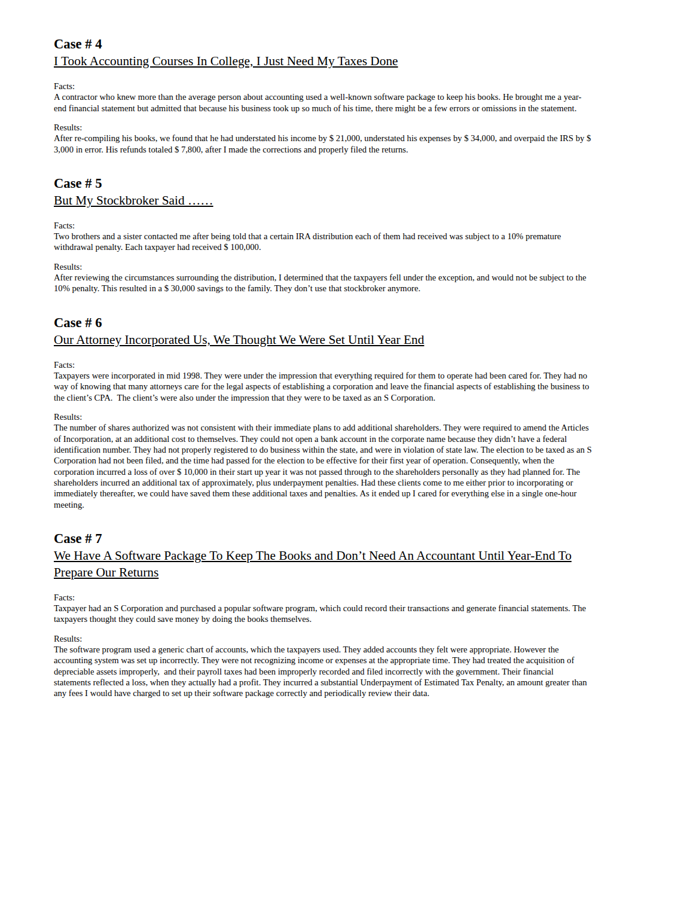Case # 4
I Took Accounting Courses In College, I Just Need My Taxes Done
Facts:
A contractor who knew more than the average person about accounting used a well-known software package to keep his books. He brought me a year-end financial statement but admitted that because his business took up so much of his time, there might be a few errors or omissions in the statement.
Results:
After re-compiling his books, we found that he had understated his income by $ 21,000, understated his expenses by $ 34,000, and overpaid the IRS by $ 3,000 in error. His refunds totaled $ 7,800, after I made the corrections and properly filed the returns.
Case # 5
But My Stockbroker Said ……
Facts:
Two brothers and a sister contacted me after being told that a certain IRA distribution each of them had received was subject to a 10% premature withdrawal penalty. Each taxpayer had received $ 100,000.
Results:
After reviewing the circumstances surrounding the distribution, I determined that the taxpayers fell under the exception, and would not be subject to the 10% penalty. This resulted in a $ 30,000 savings to the family. They don’t use that stockbroker anymore.
Case # 6
Our Attorney Incorporated Us, We Thought We Were Set Until Year End
Facts:
Taxpayers were incorporated in mid 1998. They were under the impression that everything required for them to operate had been cared for. They had no way of knowing that many attorneys care for the legal aspects of establishing a corporation and leave the financial aspects of establishing the business to the client’s CPA. The client’s were also under the impression that they were to be taxed as an S Corporation.
Results:
The number of shares authorized was not consistent with their immediate plans to add additional shareholders. They were required to amend the Articles of Incorporation, at an additional cost to themselves. They could not open a bank account in the corporate name because they didn’t have a federal identification number. They had not properly registered to do business within the state, and were in violation of state law. The election to be taxed as an S Corporation had not been filed, and the time had passed for the election to be effective for their first year of operation. Consequently, when the corporation incurred a loss of over $ 10,000 in their start up year it was not passed through to the shareholders personally as they had planned for. The shareholders incurred an additional tax of approximately, plus underpayment penalties. Had these clients come to me either prior to incorporating or immediately thereafter, we could have saved them these additional taxes and penalties. As it ended up I cared for everything else in a single one-hour meeting.
Case # 7
We Have A Software Package To Keep The Books and Don’t Need An Accountant Until Year-End To Prepare Our Returns
Facts:
Taxpayer had an S Corporation and purchased a popular software program, which could record their transactions and generate financial statements. The taxpayers thought they could save money by doing the books themselves.
Results:
The software program used a generic chart of accounts, which the taxpayers used. They added accounts they felt were appropriate. However the accounting system was set up incorrectly. They were not recognizing income or expenses at the appropriate time. They had treated the acquisition of depreciable assets improperly, and their payroll taxes had been improperly recorded and filed incorrectly with the government. Their financial statements reflected a loss, when they actually had a profit. They incurred a substantial Underpayment of Estimated Tax Penalty, an amount greater than any fees I would have charged to set up their software package correctly and periodically review their data.